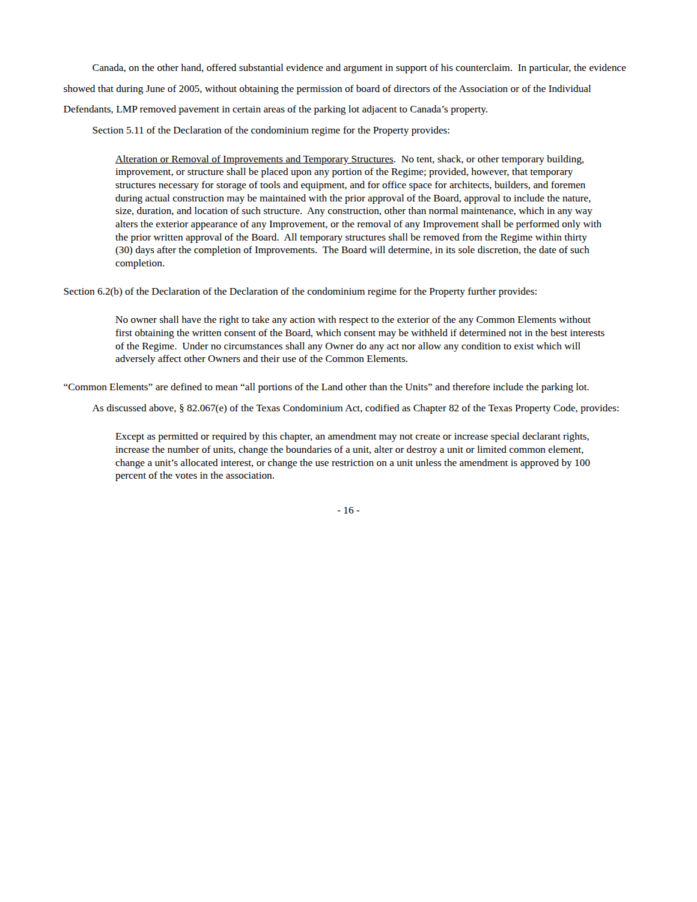Canada, on the other hand, offered substantial evidence and argument in support of his counterclaim. In particular, the evidence showed that during June of 2005, without obtaining the permission of board of directors of the Association or of the Individual Defendants, LMP removed pavement in certain areas of the parking lot adjacent to Canada’s property.
Section 5.11 of the Declaration of the condominium regime for the Property provides:
Alteration or Removal of Improvements and Temporary Structures. No tent, shack, or other temporary building, improvement, or structure shall be placed upon any portion of the Regime; provided, however, that temporary structures necessary for storage of tools and equipment, and for office space for architects, builders, and foremen during actual construction may be maintained with the prior approval of the Board, approval to include the nature, size, duration, and location of such structure. Any construction, other than normal maintenance, which in any way alters the exterior appearance of any Improvement, or the removal of any Improvement shall be performed only with the prior written approval of the Board. All temporary structures shall be removed from the Regime within thirty (30) days after the completion of Improvements. The Board will determine, in its sole discretion, the date of such completion.
Section 6.2(b) of the Declaration of the Declaration of the condominium regime for the Property further provides:
No owner shall have the right to take any action with respect to the exterior of the any Common Elements without first obtaining the written consent of the Board, which consent may be withheld if determined not in the best interests of the Regime. Under no circumstances shall any Owner do any act nor allow any condition to exist which will adversely affect other Owners and their use of the Common Elements.
“Common Elements” are defined to mean “all portions of the Land other than the Units” and therefore include the parking lot.
As discussed above, § 82.067(e) of the Texas Condominium Act, codified as Chapter 82 of the Texas Property Code, provides:
Except as permitted or required by this chapter, an amendment may not create or increase special declarant rights, increase the number of units, change the boundaries of a unit, alter or destroy a unit or limited common element, change a unit’s allocated interest, or change the use restriction on a unit unless the amendment is approved by 100 percent of the votes in the association.
- 16 -